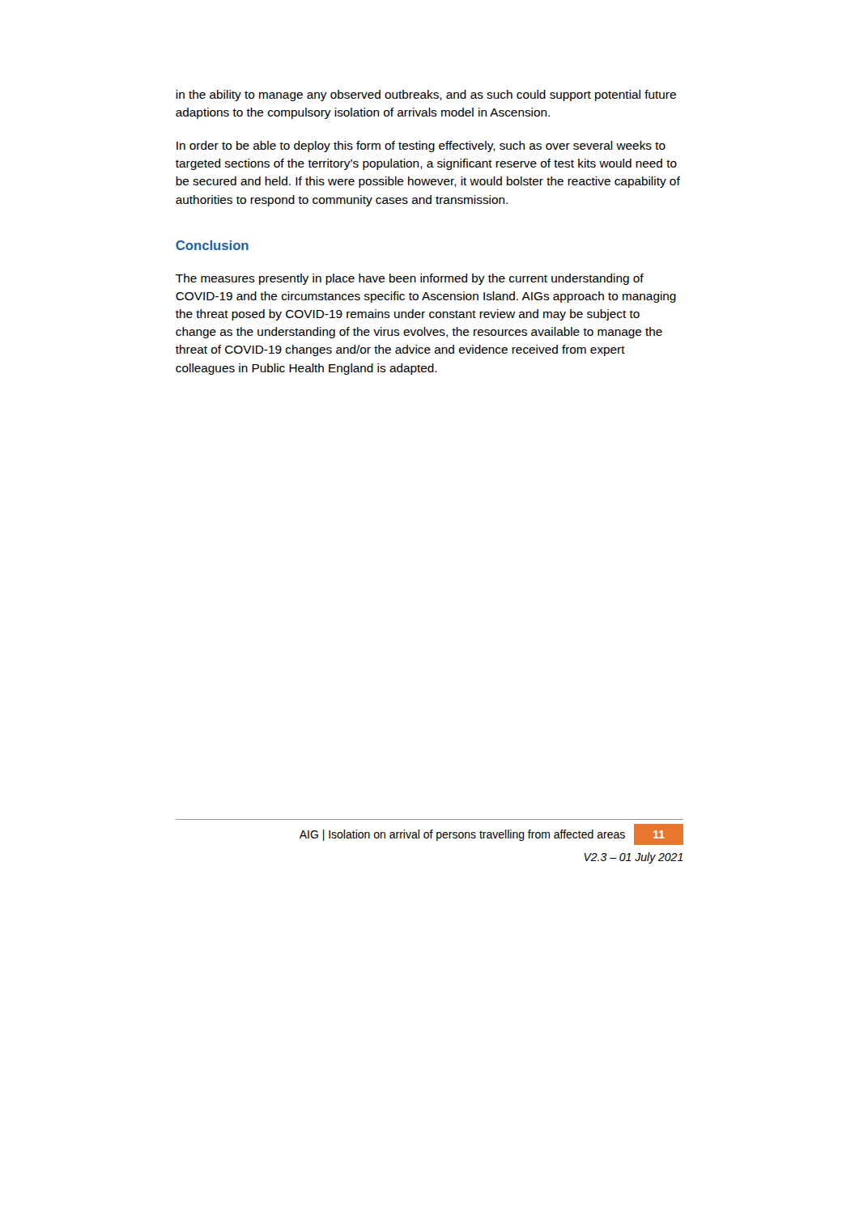in the ability to manage any observed outbreaks, and as such could support potential future adaptions to the compulsory isolation of arrivals model in Ascension.
In order to be able to deploy this form of testing effectively, such as over several weeks to targeted sections of the territory’s population, a significant reserve of test kits would need to be secured and held. If this were possible however, it would bolster the reactive capability of authorities to respond to community cases and transmission.
Conclusion
The measures presently in place have been informed by the current understanding of COVID-19 and the circumstances specific to Ascension Island. AIGs approach to managing the threat posed by COVID-19 remains under constant review and may be subject to change as the understanding of the virus evolves, the resources available to manage the threat of COVID-19 changes and/or the advice and evidence received from expert colleagues in Public Health England is adapted.
AIG | Isolation on arrival of persons travelling from affected areas
11
V2.3 – 01 July 2021